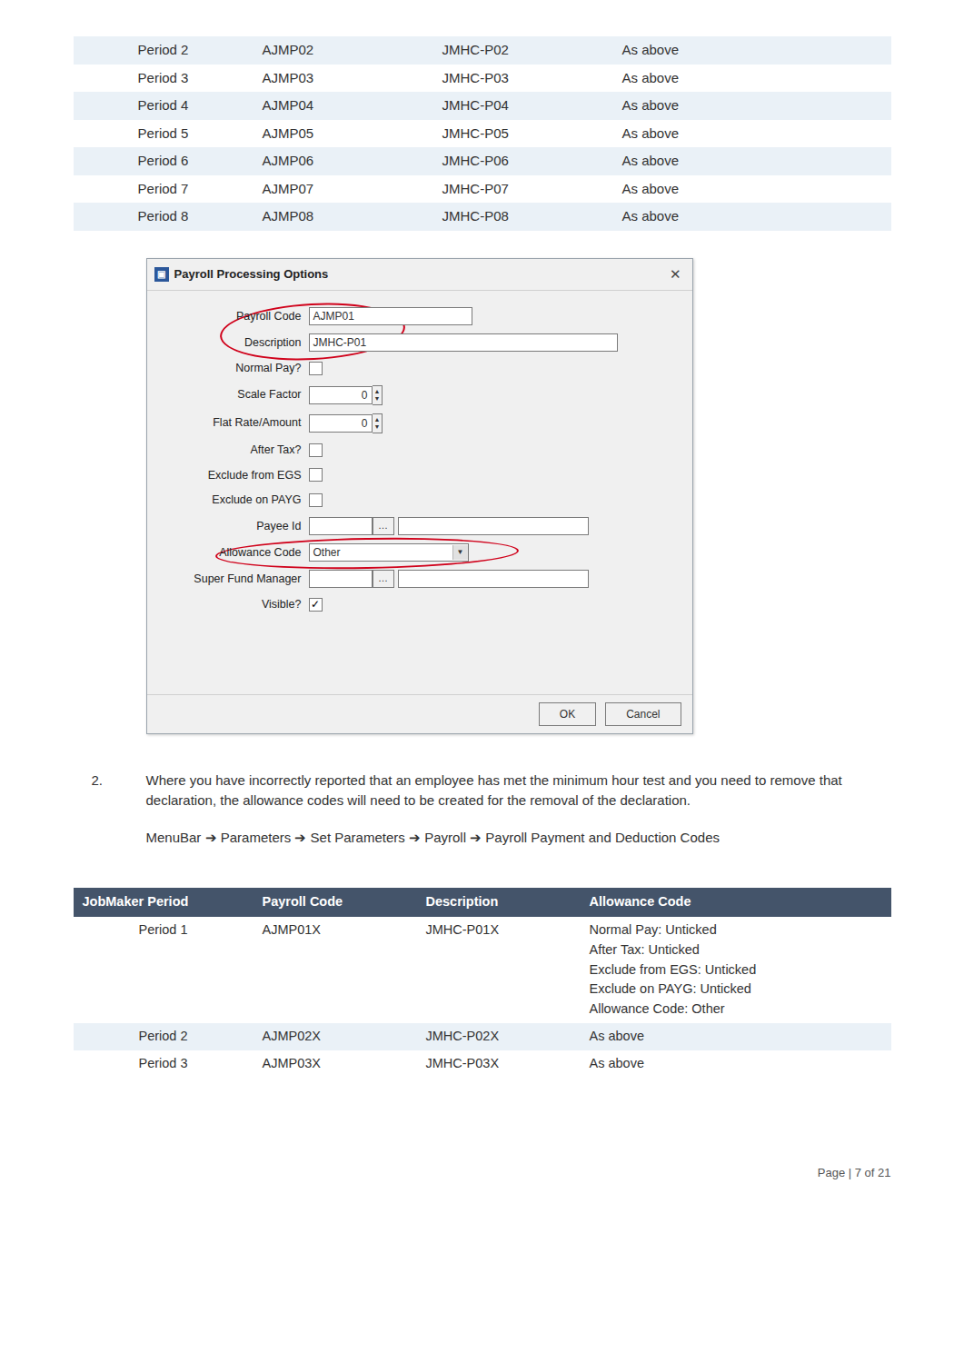| Period 2 | AJMP02 | JMHC-P02 | As above |
| Period 3 | AJMP03 | JMHC-P03 | As above |
| Period 4 | AJMP04 | JMHC-P04 | As above |
| Period 5 | AJMP05 | JMHC-P05 | As above |
| Period 6 | AJMP06 | JMHC-P06 | As above |
| Period 7 | AJMP07 | JMHC-P07 | As above |
| Period 8 | AJMP08 | JMHC-P08 | As above |
▣ Payroll Processing Options
✕
Payroll Code
AJMP01
Description
JMHC-P01
Normal Pay?
Scale Factor
0
▲▼
Flat Rate/Amount
0
▲▼
After Tax?
Exclude from EGS
Exclude on PAYG
Payee Id
…
Allowance Code
Other▼
Super Fund Manager
…
Visible?
OK
Cancel
2.
Where you have incorrectly reported that an employee has met the minimum hour test and you need to remove that declaration, the allowance codes will need to be created for the removal of the declaration.
MenuBar ➔ Parameters ➔ Set Parameters ➔ Payroll ➔ Payroll Payment and Deduction Codes
| JobMaker Period | Payroll Code | Description | Allowance Code |
| --- | --- | --- | --- |
| Period 1 | AJMP01X | JMHC-P01X | Normal Pay: Unticked After Tax: Unticked Exclude from EGS: Unticked Exclude on PAYG: Unticked Allowance Code: Other |
| Period 2 | AJMP02X | JMHC-P02X | As above |
| Period 3 | AJMP03X | JMHC-P03X | As above |
Page | 7 of 21